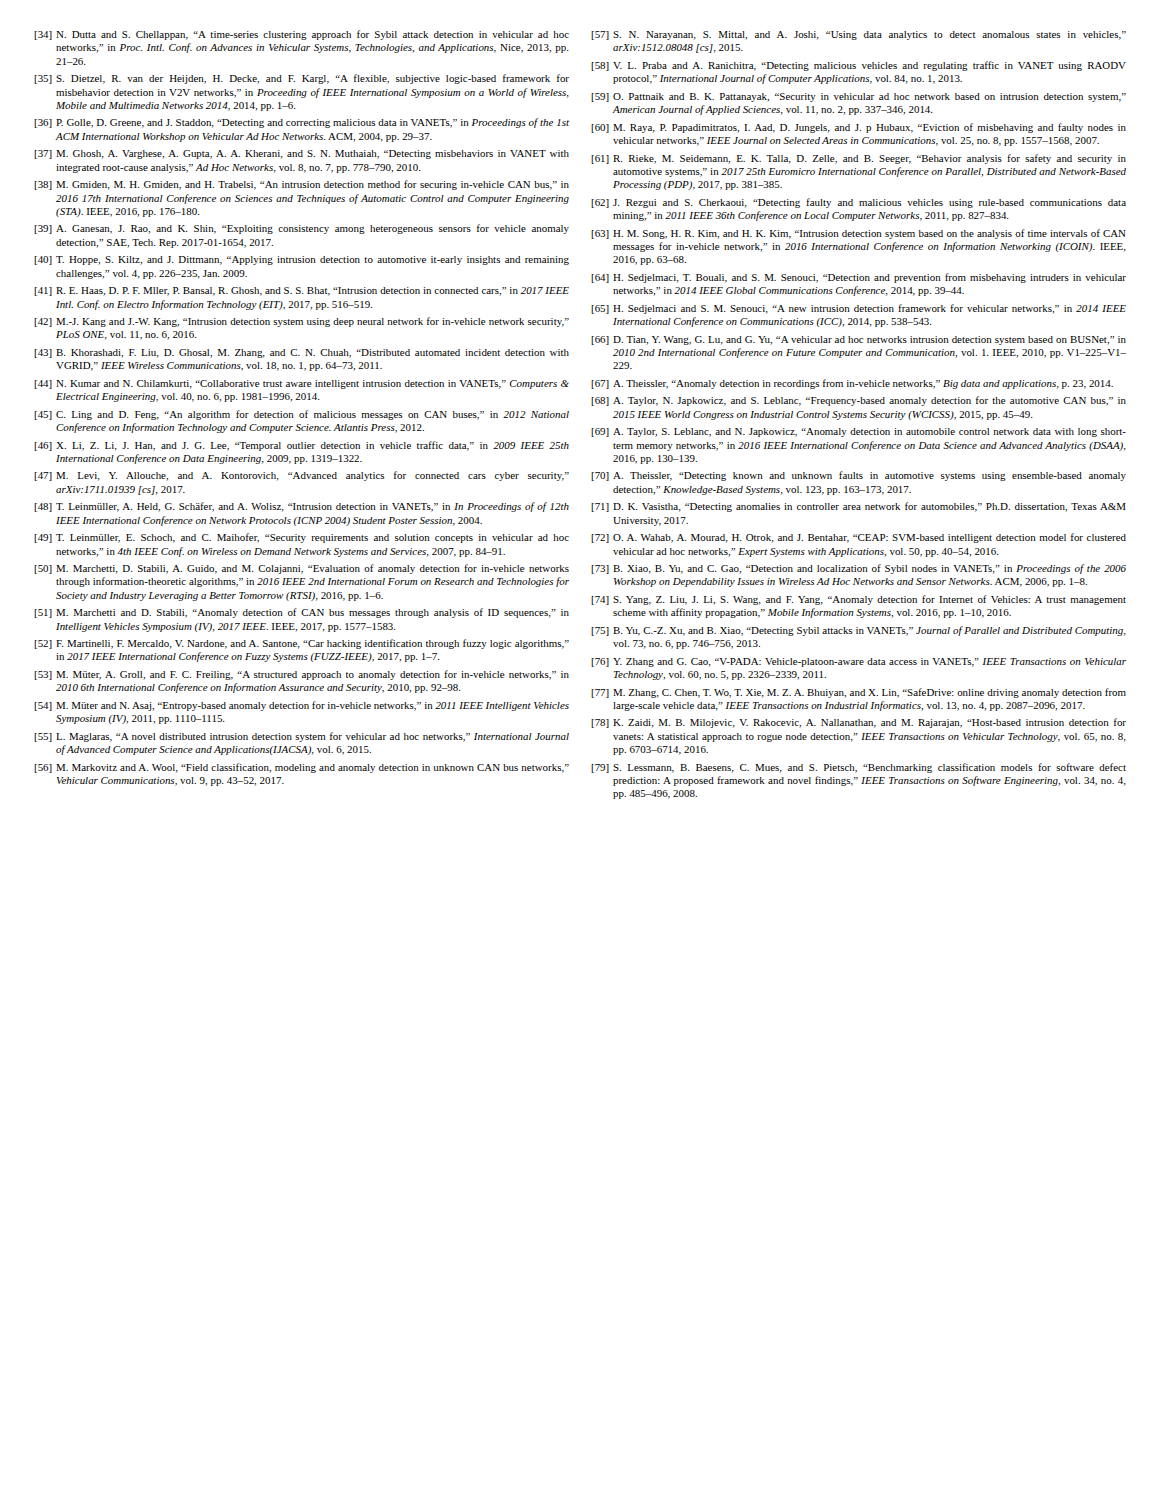[34]
N. Dutta and S. Chellappan, “A time-series clustering approach for Sybil attack detection in vehicular ad hoc networks,” in Proc. Intl. Conf. on Advances in Vehicular Systems, Technologies, and Applications, Nice, 2013, pp. 21–26.
[35]
S. Dietzel, R. van der Heijden, H. Decke, and F. Kargl, “A flexible, subjective logic-based framework for misbehavior detection in V2V networks,” in Proceeding of IEEE International Symposium on a World of Wireless, Mobile and Multimedia Networks 2014, 2014, pp. 1–6.
[36]
P. Golle, D. Greene, and J. Staddon, “Detecting and correcting malicious data in VANETs,” in Proceedings of the 1st ACM International Workshop on Vehicular Ad Hoc Networks. ACM, 2004, pp. 29–37.
[37]
M. Ghosh, A. Varghese, A. Gupta, A. A. Kherani, and S. N. Muthaiah, “Detecting misbehaviors in VANET with integrated root-cause analysis,” Ad Hoc Networks, vol. 8, no. 7, pp. 778–790, 2010.
[38]
M. Gmiden, M. H. Gmiden, and H. Trabelsi, “An intrusion detection method for securing in-vehicle CAN bus,” in 2016 17th International Conference on Sciences and Techniques of Automatic Control and Computer Engineering (STA). IEEE, 2016, pp. 176–180.
[39]
A. Ganesan, J. Rao, and K. Shin, “Exploiting consistency among heterogeneous sensors for vehicle anomaly detection,” SAE, Tech. Rep. 2017-01-1654, 2017.
[40]
T. Hoppe, S. Kiltz, and J. Dittmann, “Applying intrusion detection to automotive it-early insights and remaining challenges,” vol. 4, pp. 226–235, Jan. 2009.
[41]
R. E. Haas, D. P. F. Mller, P. Bansal, R. Ghosh, and S. S. Bhat, “Intrusion detection in connected cars,” in 2017 IEEE Intl. Conf. on Electro Information Technology (EIT), 2017, pp. 516–519.
[42]
M.-J. Kang and J.-W. Kang, “Intrusion detection system using deep neural network for in-vehicle network security,” PLoS ONE, vol. 11, no. 6, 2016.
[43]
B. Khorashadi, F. Liu, D. Ghosal, M. Zhang, and C. N. Chuah, “Distributed automated incident detection with VGRID,” IEEE Wireless Communications, vol. 18, no. 1, pp. 64–73, 2011.
[44]
N. Kumar and N. Chilamkurti, “Collaborative trust aware intelligent intrusion detection in VANETs,” Computers & Electrical Engineering, vol. 40, no. 6, pp. 1981–1996, 2014.
[45]
C. Ling and D. Feng, “An algorithm for detection of malicious messages on CAN buses,” in 2012 National Conference on Information Technology and Computer Science. Atlantis Press, 2012.
[46]
X. Li, Z. Li, J. Han, and J. G. Lee, “Temporal outlier detection in vehicle traffic data,” in 2009 IEEE 25th International Conference on Data Engineering, 2009, pp. 1319–1322.
[47]
M. Levi, Y. Allouche, and A. Kontorovich, “Advanced analytics for connected cars cyber security,” arXiv:1711.01939 [cs], 2017.
[48]
T. Leinmüller, A. Held, G. Schäfer, and A. Wolisz, “Intrusion detection in VANETs,” in In Proceedings of of 12th IEEE International Conference on Network Protocols (ICNP 2004) Student Poster Session, 2004.
[49]
T. Leinmüller, E. Schoch, and C. Maihofer, “Security requirements and solution concepts in vehicular ad hoc networks,” in 4th IEEE Conf. on Wireless on Demand Network Systems and Services, 2007, pp. 84–91.
[50]
M. Marchetti, D. Stabili, A. Guido, and M. Colajanni, “Evaluation of anomaly detection for in-vehicle networks through information-theoretic algorithms,” in 2016 IEEE 2nd International Forum on Research and Technologies for Society and Industry Leveraging a Better Tomorrow (RTSI), 2016, pp. 1–6.
[51]
M. Marchetti and D. Stabili, “Anomaly detection of CAN bus messages through analysis of ID sequences,” in Intelligent Vehicles Symposium (IV), 2017 IEEE. IEEE, 2017, pp. 1577–1583.
[52]
F. Martinelli, F. Mercaldo, V. Nardone, and A. Santone, “Car hacking identification through fuzzy logic algorithms,” in 2017 IEEE International Conference on Fuzzy Systems (FUZZ-IEEE), 2017, pp. 1–7.
[53]
M. Müter, A. Groll, and F. C. Freiling, “A structured approach to anomaly detection for in-vehicle networks,” in 2010 6th International Conference on Information Assurance and Security, 2010, pp. 92–98.
[54]
M. Müter and N. Asaj, “Entropy-based anomaly detection for in-vehicle networks,” in 2011 IEEE Intelligent Vehicles Symposium (IV), 2011, pp. 1110–1115.
[55]
L. Maglaras, “A novel distributed intrusion detection system for vehicular ad hoc networks,” International Journal of Advanced Computer Science and Applications(IJACSA), vol. 6, 2015.
[56]
M. Markovitz and A. Wool, “Field classification, modeling and anomaly detection in unknown CAN bus networks,” Vehicular Communications, vol. 9, pp. 43–52, 2017.
[57]
S. N. Narayanan, S. Mittal, and A. Joshi, “Using data analytics to detect anomalous states in vehicles,” arXiv:1512.08048 [cs], 2015.
[58]
V. L. Praba and A. Ranichitra, “Detecting malicious vehicles and regulating traffic in VANET using RAODV protocol,” International Journal of Computer Applications, vol. 84, no. 1, 2013.
[59]
O. Pattnaik and B. K. Pattanayak, “Security in vehicular ad hoc network based on intrusion detection system,” American Journal of Applied Sciences, vol. 11, no. 2, pp. 337–346, 2014.
[60]
M. Raya, P. Papadimitratos, I. Aad, D. Jungels, and J. p Hubaux, “Eviction of misbehaving and faulty nodes in vehicular networks,” IEEE Journal on Selected Areas in Communications, vol. 25, no. 8, pp. 1557–1568, 2007.
[61]
R. Rieke, M. Seidemann, E. K. Talla, D. Zelle, and B. Seeger, “Behavior analysis for safety and security in automotive systems,” in 2017 25th Euromicro International Conference on Parallel, Distributed and Network-Based Processing (PDP), 2017, pp. 381–385.
[62]
J. Rezgui and S. Cherkaoui, “Detecting faulty and malicious vehicles using rule-based communications data mining,” in 2011 IEEE 36th Conference on Local Computer Networks, 2011, pp. 827–834.
[63]
H. M. Song, H. R. Kim, and H. K. Kim, “Intrusion detection system based on the analysis of time intervals of CAN messages for in-vehicle network,” in 2016 International Conference on Information Networking (ICOIN). IEEE, 2016, pp. 63–68.
[64]
H. Sedjelmaci, T. Bouali, and S. M. Senouci, “Detection and prevention from misbehaving intruders in vehicular networks,” in 2014 IEEE Global Communications Conference, 2014, pp. 39–44.
[65]
H. Sedjelmaci and S. M. Senouci, “A new intrusion detection framework for vehicular networks,” in 2014 IEEE International Conference on Communications (ICC), 2014, pp. 538–543.
[66]
D. Tian, Y. Wang, G. Lu, and G. Yu, “A vehicular ad hoc networks intrusion detection system based on BUSNet,” in 2010 2nd International Conference on Future Computer and Communication, vol. 1. IEEE, 2010, pp. V1–225–V1–229.
[67]
A. Theissler, “Anomaly detection in recordings from in-vehicle networks,” Big data and applications, p. 23, 2014.
[68]
A. Taylor, N. Japkowicz, and S. Leblanc, “Frequency-based anomaly detection for the automotive CAN bus,” in 2015 IEEE World Congress on Industrial Control Systems Security (WCICSS), 2015, pp. 45–49.
[69]
A. Taylor, S. Leblanc, and N. Japkowicz, “Anomaly detection in automobile control network data with long short-term memory networks,” in 2016 IEEE International Conference on Data Science and Advanced Analytics (DSAA), 2016, pp. 130–139.
[70]
A. Theissler, “Detecting known and unknown faults in automotive systems using ensemble-based anomaly detection,” Knowledge-Based Systems, vol. 123, pp. 163–173, 2017.
[71]
D. K. Vasistha, “Detecting anomalies in controller area network for automobiles,” Ph.D. dissertation, Texas A&M University, 2017.
[72]
O. A. Wahab, A. Mourad, H. Otrok, and J. Bentahar, “CEAP: SVM-based intelligent detection model for clustered vehicular ad hoc networks,” Expert Systems with Applications, vol. 50, pp. 40–54, 2016.
[73]
B. Xiao, B. Yu, and C. Gao, “Detection and localization of Sybil nodes in VANETs,” in Proceedings of the 2006 Workshop on Dependability Issues in Wireless Ad Hoc Networks and Sensor Networks. ACM, 2006, pp. 1–8.
[74]
S. Yang, Z. Liu, J. Li, S. Wang, and F. Yang, “Anomaly detection for Internet of Vehicles: A trust management scheme with affinity propagation,” Mobile Information Systems, vol. 2016, pp. 1–10, 2016.
[75]
B. Yu, C.-Z. Xu, and B. Xiao, “Detecting Sybil attacks in VANETs,” Journal of Parallel and Distributed Computing, vol. 73, no. 6, pp. 746–756, 2013.
[76]
Y. Zhang and G. Cao, “V-PADA: Vehicle-platoon-aware data access in VANETs,” IEEE Transactions on Vehicular Technology, vol. 60, no. 5, pp. 2326–2339, 2011.
[77]
M. Zhang, C. Chen, T. Wo, T. Xie, M. Z. A. Bhuiyan, and X. Lin, “SafeDrive: online driving anomaly detection from large-scale vehicle data,” IEEE Transactions on Industrial Informatics, vol. 13, no. 4, pp. 2087–2096, 2017.
[78]
K. Zaidi, M. B. Milojevic, V. Rakocevic, A. Nallanathan, and M. Rajarajan, “Host-based intrusion detection for vanets: A statistical approach to rogue node detection,” IEEE Transactions on Vehicular Technology, vol. 65, no. 8, pp. 6703–6714, 2016.
[79]
S. Lessmann, B. Baesens, C. Mues, and S. Pietsch, “Benchmarking classification models for software defect prediction: A proposed framework and novel findings,” IEEE Transactions on Software Engineering, vol. 34, no. 4, pp. 485–496, 2008.